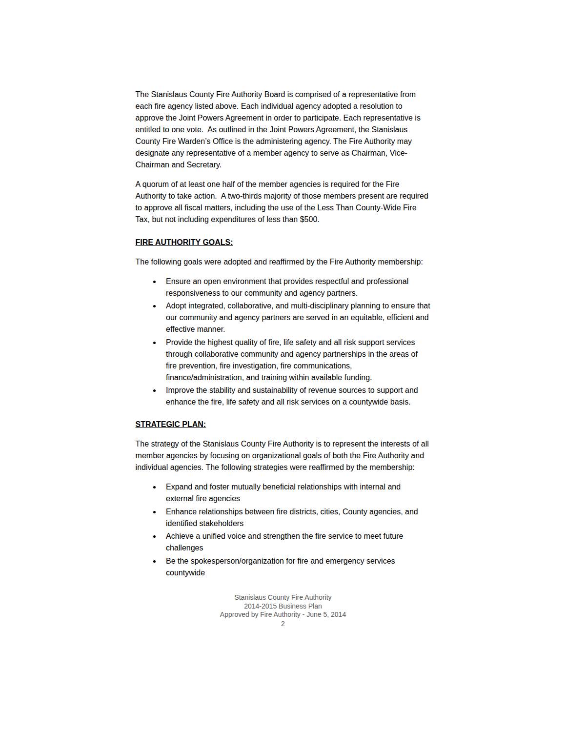The Stanislaus County Fire Authority Board is comprised of a representative from each fire agency listed above. Each individual agency adopted a resolution to approve the Joint Powers Agreement in order to participate. Each representative is entitled to one vote. As outlined in the Joint Powers Agreement, the Stanislaus County Fire Warden’s Office is the administering agency. The Fire Authority may designate any representative of a member agency to serve as Chairman, Vice-Chairman and Secretary.
A quorum of at least one half of the member agencies is required for the Fire Authority to take action. A two-thirds majority of those members present are required to approve all fiscal matters, including the use of the Less Than County-Wide Fire Tax, but not including expenditures of less than $500.
FIRE AUTHORITY GOALS:
The following goals were adopted and reaffirmed by the Fire Authority membership:
Ensure an open environment that provides respectful and professional responsiveness to our community and agency partners.
Adopt integrated, collaborative, and multi-disciplinary planning to ensure that our community and agency partners are served in an equitable, efficient and effective manner.
Provide the highest quality of fire, life safety and all risk support services through collaborative community and agency partnerships in the areas of fire prevention, fire investigation, fire communications, finance/administration, and training within available funding.
Improve the stability and sustainability of revenue sources to support and enhance the fire, life safety and all risk services on a countywide basis.
STRATEGIC PLAN:
The strategy of the Stanislaus County Fire Authority is to represent the interests of all member agencies by focusing on organizational goals of both the Fire Authority and individual agencies. The following strategies were reaffirmed by the membership:
Expand and foster mutually beneficial relationships with internal and external fire agencies
Enhance relationships between fire districts, cities, County agencies, and identified stakeholders
Achieve a unified voice and strengthen the fire service to meet future challenges
Be the spokesperson/organization for fire and emergency services countywide
Stanislaus County Fire Authority
2014-2015 Business Plan
Approved by Fire Authority - June 5, 2014
2